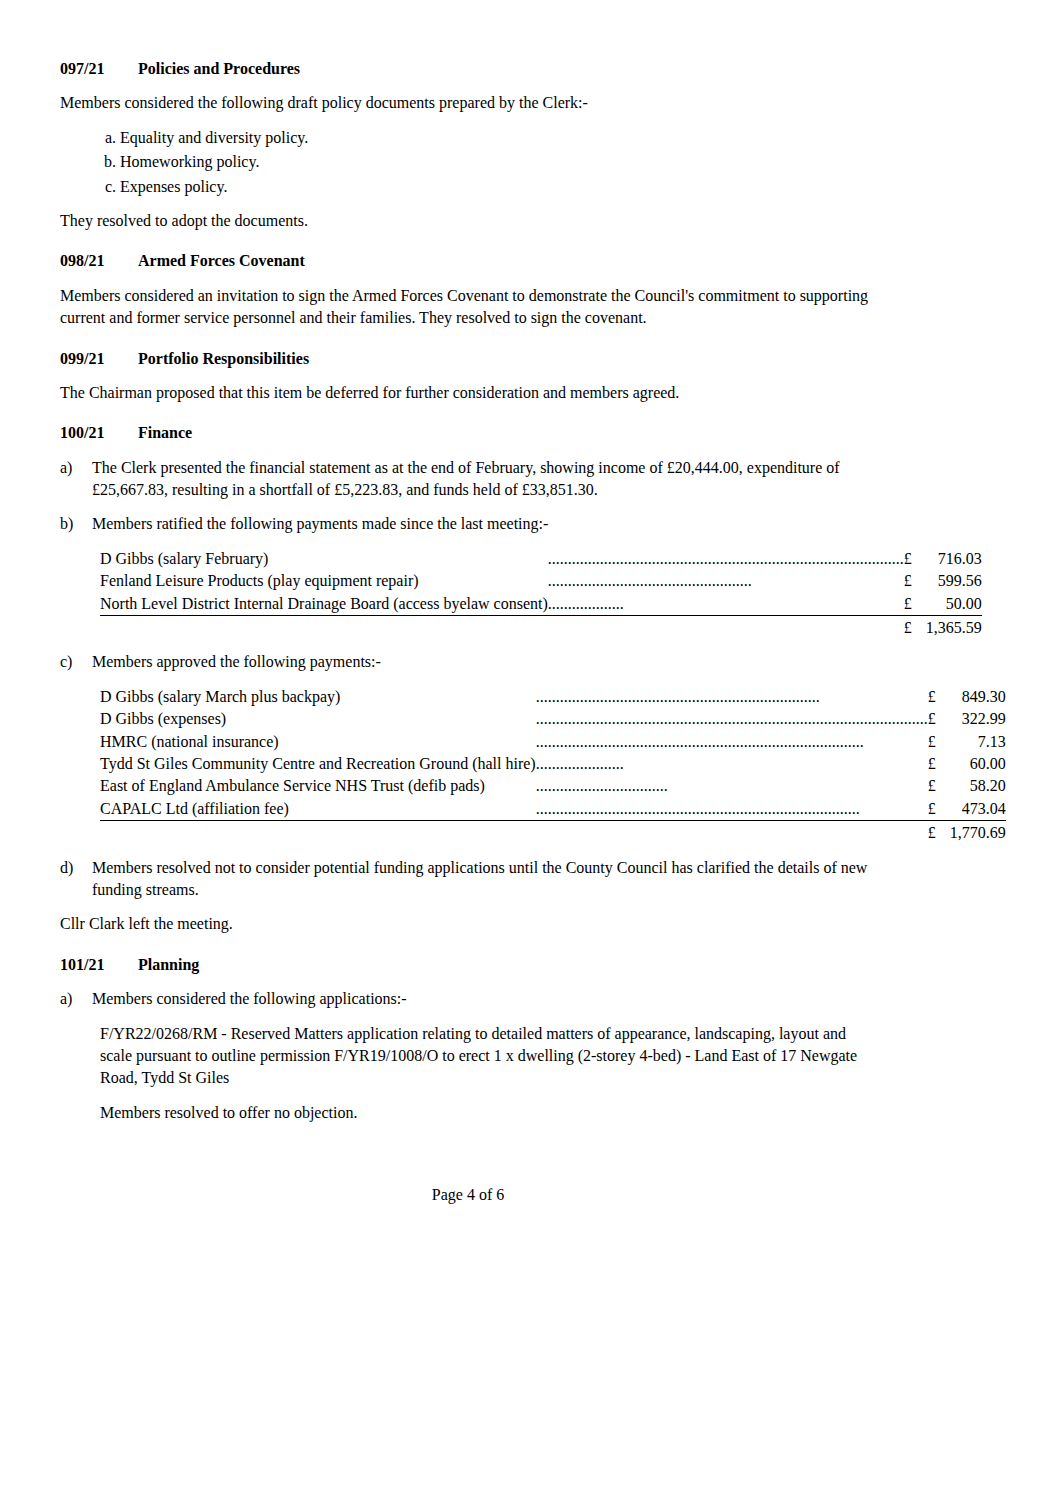097/21 Policies and Procedures
Members considered the following draft policy documents prepared by the Clerk:-
Equality and diversity policy.
Homeworking policy.
Expenses policy.
They resolved to adopt the documents.
098/21 Armed Forces Covenant
Members considered an invitation to sign the Armed Forces Covenant to demonstrate the Council's commitment to supporting current and former service personnel and their families. They resolved to sign the covenant.
099/21 Portfolio Responsibilities
The Chairman proposed that this item be deferred for further consideration and members agreed.
100/21 Finance
a)
The Clerk presented the financial statement as at the end of February, showing income of £20,444.00, expenditure of £25,667.83, resulting in a shortfall of £5,223.83, and funds held of £33,851.30.
b)
Members ratified the following payments made since the last meeting:-
| D Gibbs (salary February) | ......................................................................................... | £ | 716.03 |
| Fenland Leisure Products (play equipment repair) | ................................................... | £ | 599.56 |
| North Level District Internal Drainage Board (access byelaw consent) | ................... | £ | 50.00 |
| | | £ | 1,365.59 |
c)
Members approved the following payments:-
| D Gibbs (salary March plus backpay) | ....................................................................... | £ | 849.30 |
| D Gibbs (expenses) | .................................................................................................. | £ | 322.99 |
| HMRC (national insurance) | .................................................................................. | £ | 7.13 |
| Tydd St Giles Community Centre and Recreation Ground (hall hire) | ...................... | £ | 60.00 |
| East of England Ambulance Service NHS Trust (defib pads) | ................................. | £ | 58.20 |
| CAPALC Ltd (affiliation fee) | ................................................................................. | £ | 473.04 |
| | | £ | 1,770.69 |
d)
Members resolved not to consider potential funding applications until the County Council has clarified the details of new funding streams.
Cllr Clark left the meeting.
101/21 Planning
a)
Members considered the following applications:-
F/YR22/0268/RM - Reserved Matters application relating to detailed matters of appearance, landscaping, layout and scale pursuant to outline permission F/YR19/1008/O to erect 1 x dwelling (2-storey 4-bed) - Land East of 17 Newgate Road, Tydd St Giles
Members resolved to offer no objection.
Page 4 of 6